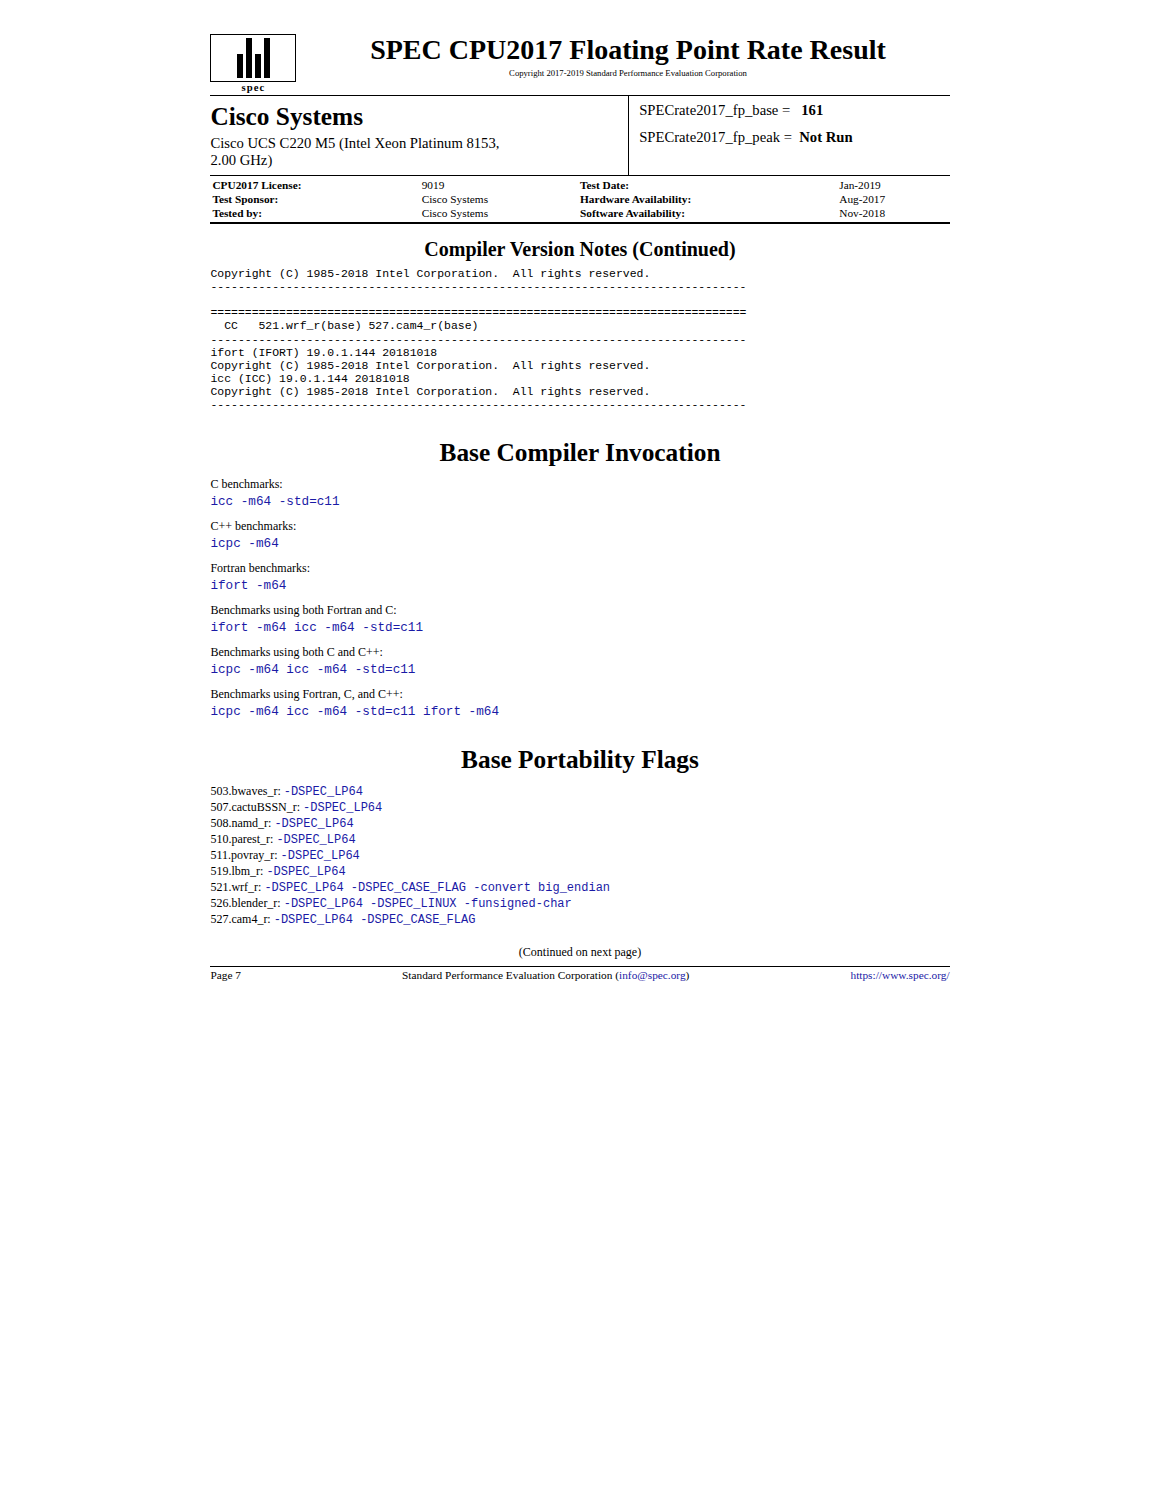spec
SPEC CPU2017 Floating Point Rate Result
Copyright 2017-2019 Standard Performance Evaluation Corporation
Cisco Systems
Cisco UCS C220 M5 (Intel Xeon Platinum 8153,
2.00 GHz)
SPECrate2017_fp_base = 161
SPECrate2017_fp_peak = Not Run
| CPU2017 License: | 9019 | Test Date: | Jan-2019 |
| Test Sponsor: | Cisco Systems | Hardware Availability: | Aug-2017 |
| Tested by: | Cisco Systems | Software Availability: | Nov-2018 |
Compiler Version Notes (Continued)
Copyright (C) 1985-2018 Intel Corporation.  All rights reserved.
------------------------------------------------------------------------------

==============================================================================
  CC   521.wrf_r(base) 527.cam4_r(base)
------------------------------------------------------------------------------
ifort (IFORT) 19.0.1.144 20181018
Copyright (C) 1985-2018 Intel Corporation.  All rights reserved.
icc (ICC) 19.0.1.144 20181018
Copyright (C) 1985-2018 Intel Corporation.  All rights reserved.
------------------------------------------------------------------------------
Base Compiler Invocation
C benchmarks:
icc -m64 -std=c11
C++ benchmarks:
icpc -m64
Fortran benchmarks:
ifort -m64
Benchmarks using both Fortran and C:
ifort -m64 icc -m64 -std=c11
Benchmarks using both C and C++:
icpc -m64 icc -m64 -std=c11
Benchmarks using Fortran, C, and C++:
icpc -m64 icc -m64 -std=c11 ifort -m64
Base Portability Flags
503.bwaves_r: -DSPEC_LP64
507.cactuBSSN_r: -DSPEC_LP64
508.namd_r: -DSPEC_LP64
510.parest_r: -DSPEC_LP64
511.povray_r: -DSPEC_LP64
519.lbm_r: -DSPEC_LP64
521.wrf_r: -DSPEC_LP64 -DSPEC_CASE_FLAG -convert big_endian
526.blender_r: -DSPEC_LP64 -DSPEC_LINUX -funsigned-char
527.cam4_r: -DSPEC_LP64 -DSPEC_CASE_FLAG
(Continued on next page)
Page 7
Standard Performance Evaluation Corporation (info@spec.org)
https://www.spec.org/